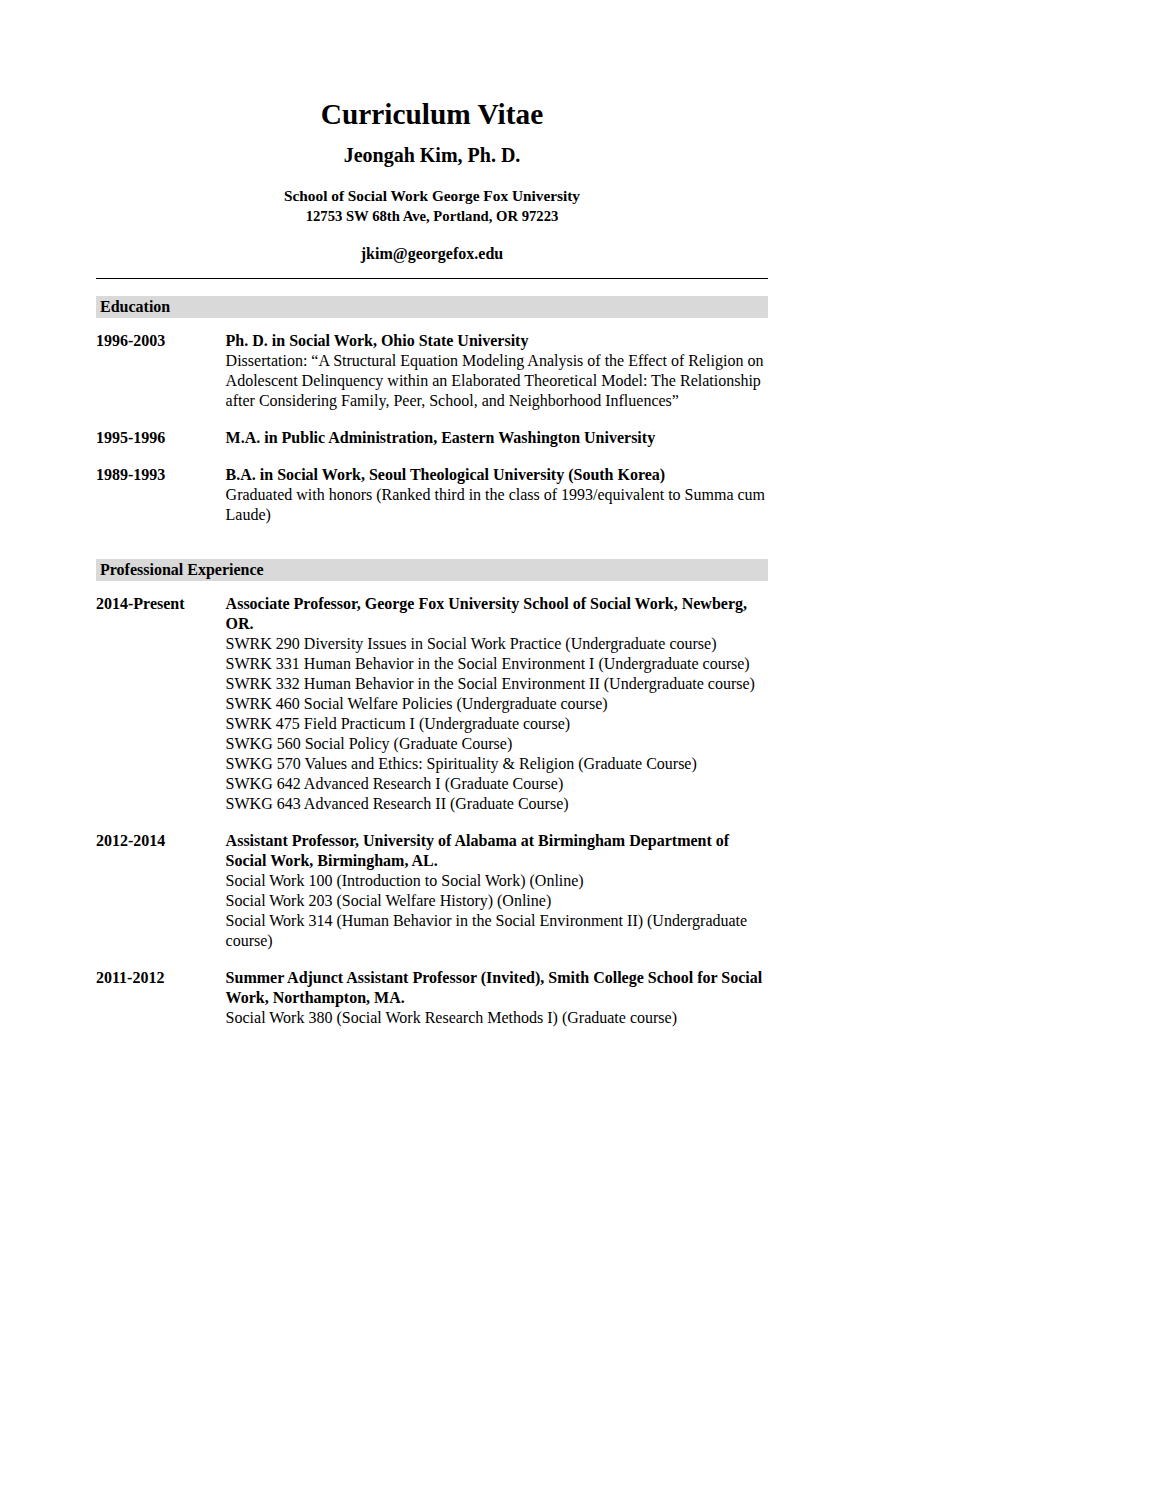Curriculum Vitae
Jeongah Kim, Ph. D.
School of Social Work George Fox University
12753 SW 68th Ave, Portland, OR 97223
jkim@georgefox.edu
Education
| 1996-2003 | Ph. D. in Social Work, Ohio State University Dissertation: “A Structural Equation Modeling Analysis of the Effect of Religion on Adolescent Delinquency within an Elaborated Theoretical Model: The Relationship after Considering Family, Peer, School, and Neighborhood Influences” |
| 1995-1996 | M.A. in Public Administration, Eastern Washington University |
| 1989-1993 | B.A. in Social Work, Seoul Theological University (South Korea) Graduated with honors (Ranked third in the class of 1993/equivalent to Summa cum Laude) |
Professional Experience
| 2014-Present | Associate Professor, George Fox University School of Social Work, Newberg, OR. SWRK 290 Diversity Issues in Social Work Practice (Undergraduate course) SWRK 331 Human Behavior in the Social Environment I (Undergraduate course) SWRK 332 Human Behavior in the Social Environment II (Undergraduate course) SWRK 460 Social Welfare Policies (Undergraduate course) SWRK 475 Field Practicum I (Undergraduate course) SWKG 560 Social Policy (Graduate Course) SWKG 570 Values and Ethics: Spirituality & Religion (Graduate Course) SWKG 642 Advanced Research I (Graduate Course) SWKG 643 Advanced Research II (Graduate Course) |
| 2012-2014 | Assistant Professor, University of Alabama at Birmingham Department of Social Work, Birmingham, AL. Social Work 100 (Introduction to Social Work) (Online) Social Work 203 (Social Welfare History) (Online) Social Work 314 (Human Behavior in the Social Environment II) (Undergraduate course) |
| 2011-2012 | Summer Adjunct Assistant Professor (Invited), Smith College School for Social Work, Northampton, MA. Social Work 380 (Social Work Research Methods I) (Graduate course) |